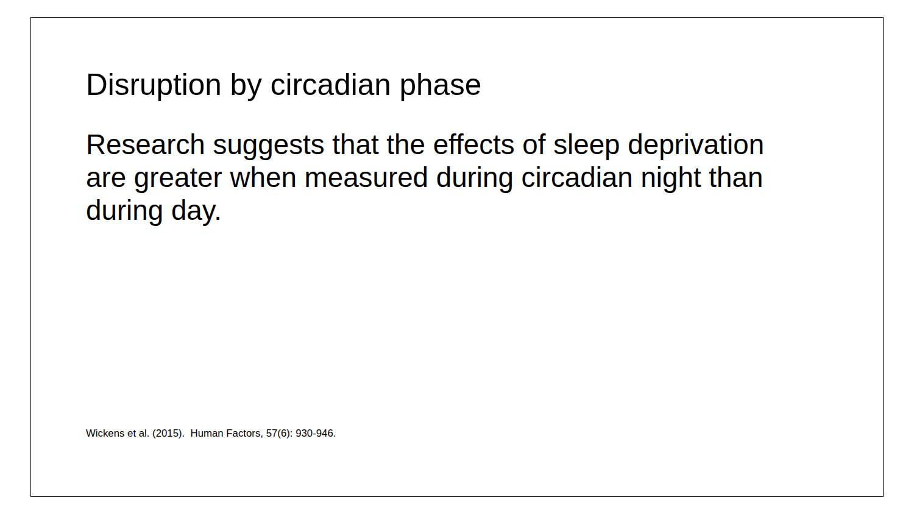Disruption by circadian phase
Research suggests that the effects of sleep deprivation are greater when measured during circadian night than during day.
Wickens et al. (2015). Human Factors, 57(6): 930-946.